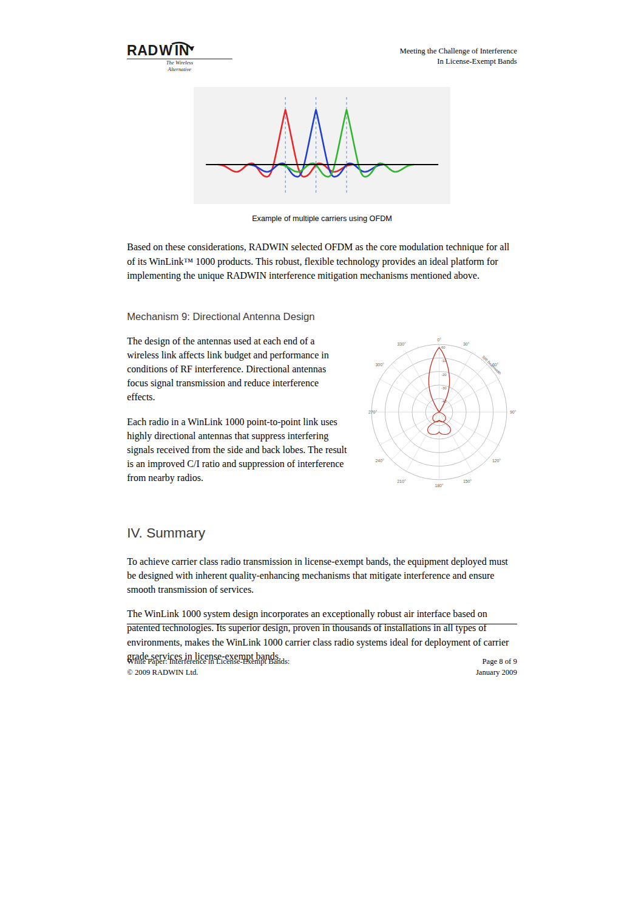RAD W IN The Wireless Alternative
Meeting the Challenge of Interference
In License-Exempt Bands
Example of multiple carriers using OFDM
Based on these considerations, RADWIN selected OFDM as the core modulation technique for all of its WinLink™ 1000 products. This robust, flexible technology provides an ideal platform for implementing the unique RADWIN interference mitigation mechanisms mentioned above.
Mechanism 9: Directional Antenna Design
The design of the antennas used at each end of a wireless link affects link budget and performance in conditions of RF interference. Directional antennas focus signal transmission and reduce interference effects.
Each radio in a WinLink 1000 point-to-point link uses highly directional antennas that suppress interfering signals received from the side and back lobes. The result is an improved C/I ratio and suppression of interference from nearby radios.
0° 30° 60° 90° 120° 150° 180° 210° 240° 270° 300° 330° 60 -10 -20 -30 -40 3dB Beamwidth
IV. Summary
To achieve carrier class radio transmission in license-exempt bands, the equipment deployed must be designed with inherent quality-enhancing mechanisms that mitigate interference and ensure smooth transmission of services.
The WinLink 1000 system design incorporates an exceptionally robust air interface based on patented technologies. Its superior design, proven in thousands of installations in all types of environments, makes the WinLink 1000 carrier class radio systems ideal for deployment of carrier grade services in license-exempt bands.
White Paper: Interference in License-Exempt Bands:
© 2009 RADWIN Ltd.
Page 8 of 9
January 2009